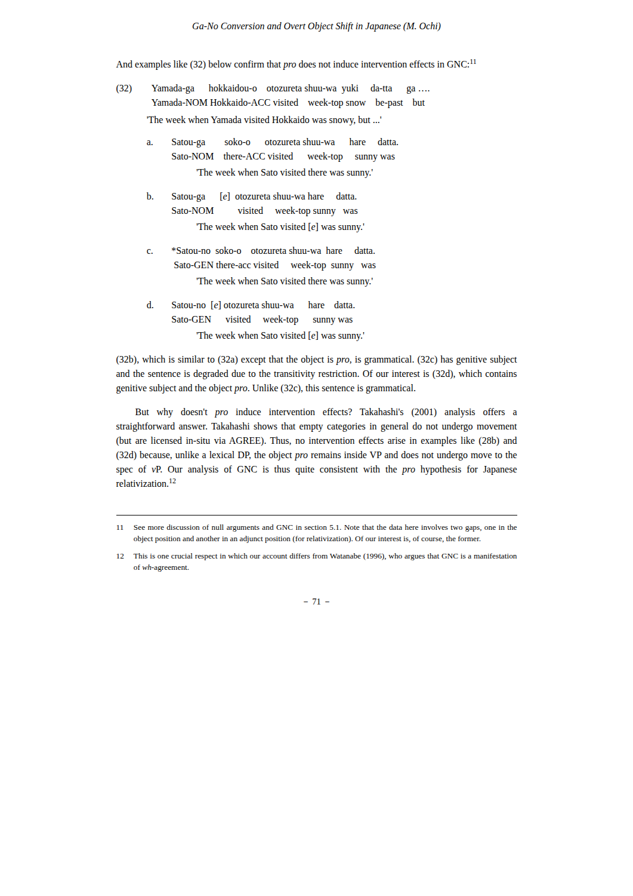Ga-No Conversion and Overt Object Shift in Japanese (M. Ochi)
And examples like (32) below confirm that pro does not induce intervention effects in GNC:11
(32)
Yamada-ga hokkaidou-o otozureta shuu-wa yuki da-tta ga …. Yamada-NOM Hokkaido-ACC visited week-top snow be-past but
'The week when Yamada visited Hokkaido was snowy, but ...'
a.
Satou-ga soko-o otozureta shuu-wa hare datta. Sato-NOM there-ACC visited week-top sunny was
'The week when Sato visited there was sunny.'
b.
Satou-ga [e] otozureta shuu-wa hare datta. Sato-NOM visited week-top sunny was
'The week when Sato visited [e] was sunny.'
c.
*Satou-no soko-o otozureta shuu-wa hare datta. Sato-GEN there-acc visited week-top sunny was
'The week when Sato visited there was sunny.'
d.
Satou-no [e] otozureta shuu-wa hare datta. Sato-GEN visited week-top sunny was
'The week when Sato visited [e] was sunny.'
(32b), which is similar to (32a) except that the object is pro, is grammatical. (32c) has genitive subject and the sentence is degraded due to the transitivity restriction. Of our interest is (32d), which contains genitive subject and the object pro. Unlike (32c), this sentence is grammatical.
But why doesn't pro induce intervention effects? Takahashi's (2001) analysis offers a straightforward answer. Takahashi shows that empty categories in general do not undergo movement (but are licensed in-situ via AGREE). Thus, no intervention effects arise in examples like (28b) and (32d) because, unlike a lexical DP, the object pro remains inside VP and does not undergo move to the spec of v P. Our analysis of GNC is thus quite consistent with the pro hypothesis for Japanese relativization.12
11 See more discussion of null arguments and GNC in section 5.1. Note that the data here involves two gaps, one in the object position and another in an adjunct position (for relativization). Of our interest is, of course, the former.
12 This is one crucial respect in which our account differs from Watanabe (1996), who argues that GNC is a manifestation of wh-agreement.
－ 71 －